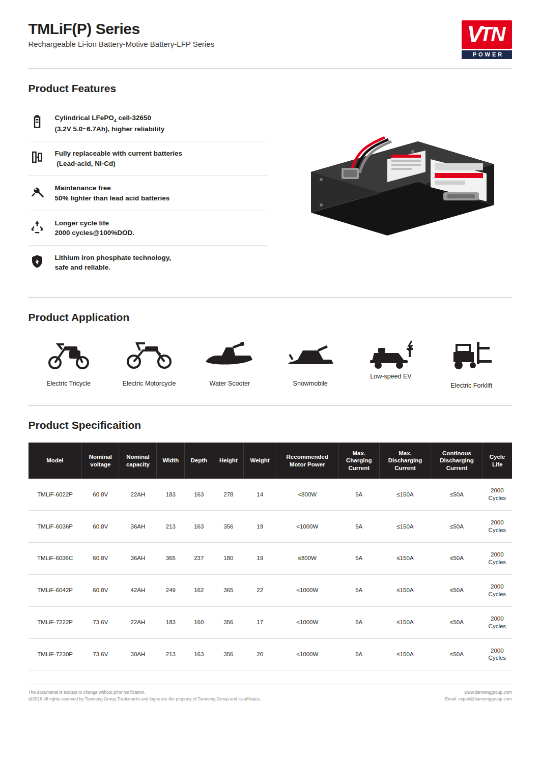TMLiF(P) Series
Rechargeable Li-ion Battery-Motive Battery-LFP Series
VTN
POWER
Product Features
Cylindrical LFePO4 cell-32650
(3.2V 5.0~6.7Ah), higher reliability
Fully replaceable with current batteries
(Lead-acid, Ni-Cd)
Maintenance free
50% lighter than lead acid batteries
Longer cycle life
2000 cycles@100%DOD.
Lithium iron phosphate technology,
safe and reliable.
Product Application
Electric Tricycle
Electric Motorcycle
Water Scooter
Snowmobile
Low-speed EV
Electric Forklift
Product Specificaition
| Model | Nominal voltage | Nominal capacity | Width | Depth | Height | Weight | Recommended Motor Power | Max. Charging Current | Max. Discharging Current | Continous Discharging Current | Cycle Life |
| --- | --- | --- | --- | --- | --- | --- | --- | --- | --- | --- | --- |
| TMLiF-6022P | 60.8V | 22AH | 183 | 163 | 278 | 14 | <800W | 5A | ≤150A | ≤50A | 2000 Cycles |
| TMLiF-6036P | 60.8V | 36AH | 213 | 163 | 356 | 19 | <1000W | 5A | ≤150A | ≤50A | 2000 Cycles |
| TMLiF-6036C | 60.8V | 36AH | 365 | 237 | 180 | 19 | ≤800W | 5A | ≤150A | ≤50A | 2000 Cycles |
| TMLiF-6042P | 60.8V | 42AH | 249 | 162 | 365 | 22 | <1000W | 5A | ≤150A | ≤50A | 2000 Cycles |
| TMLiF-7222P | 73.6V | 22AH | 183 | 160 | 356 | 17 | <1000W | 5A | ≤150A | ≤50A | 2000 Cycles |
| TMLiF-7230P | 73.6V | 30AH | 213 | 163 | 356 | 20 | <1000W | 5A | ≤150A | ≤50A | 2000 Cycles |
The documents is subject to change without prior notification.
@2018 All rights reserved by Tianneng Group.Trademarks and logos are the property of Tianneng Group and its affiliates.
www.tiannenggroup.com
Email: export@tiannenggroup.com